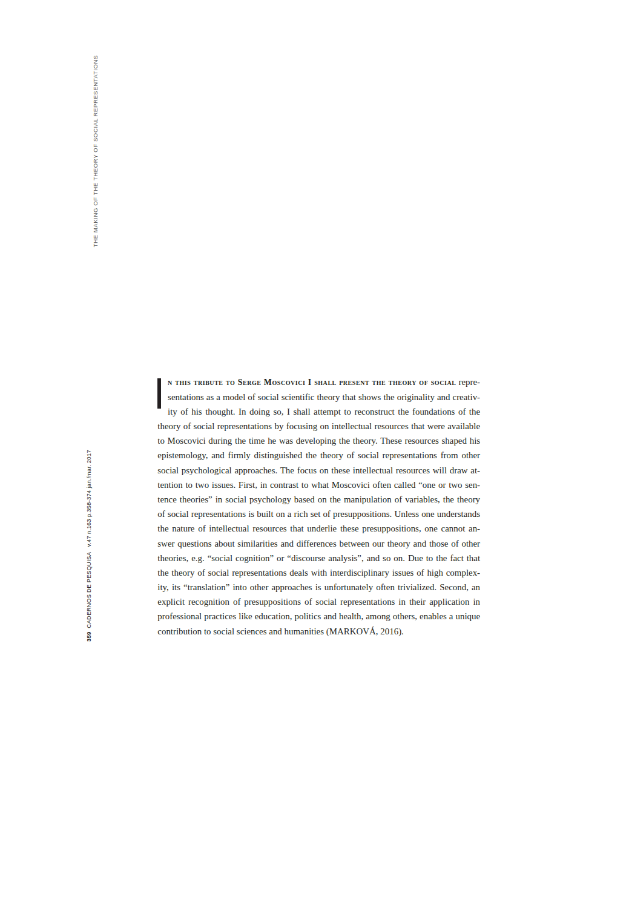The making of the theory of social representations
359 CADERNOS DE PESQUISA v.47 n.163 p.358-374 jan./mar. 2017
n this tribute to Serge Moscovici I shall present the theory of social representations as a model of social scientific theory that shows the originality and creativity of his thought. In doing so, I shall attempt to reconstruct the foundations of the theory of social representations by focusing on intellectual resources that were available to Moscovici during the time he was developing the theory. These resources shaped his epistemology, and firmly distinguished the theory of social representations from other social psychological approaches. The focus on these intellectual resources will draw attention to two issues. First, in contrast to what Moscovici often called “one or two sentence theories” in social psychology based on the manipulation of variables, the theory of social representations is built on a rich set of presuppositions. Unless one understands the nature of intellectual resources that underlie these presuppositions, one cannot answer questions about similarities and differences between our theory and those of other theories, e.g. “social cognition” or “discourse analysis”, and so on. Due to the fact that the theory of social representations deals with interdisciplinary issues of high complexity, its “translation” into other approaches is unfortunately often trivialized. Second, an explicit recognition of presuppositions of social representations in their application in professional practices like education, politics and health, among others, enables a unique contribution to social sciences and humanities (MARKOVÁ, 2016).